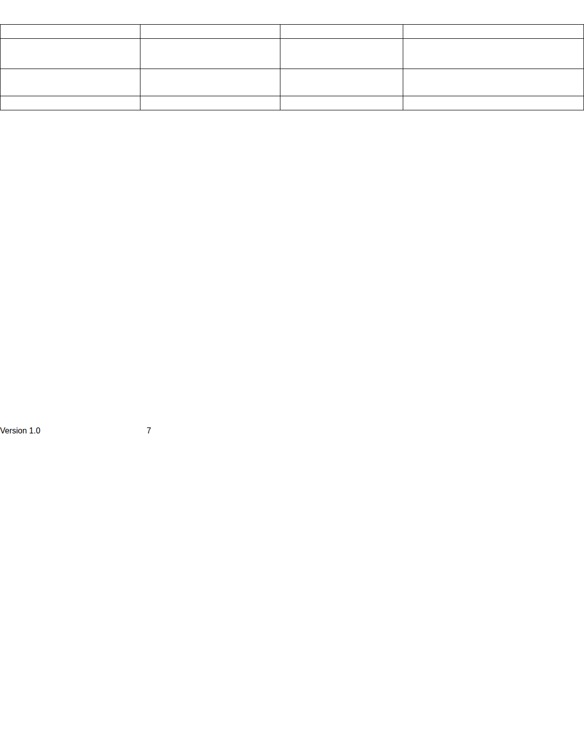Version 1.0 7